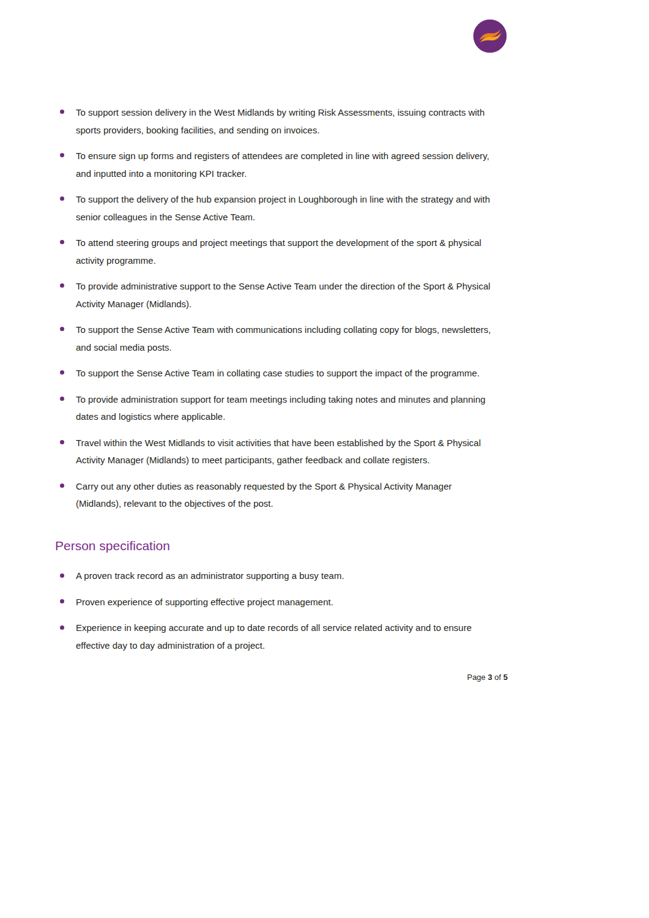To support session delivery in the West Midlands by writing Risk Assessments, issuing contracts with sports providers, booking facilities, and sending on invoices.
To ensure sign up forms and registers of attendees are completed in line with agreed session delivery, and inputted into a monitoring KPI tracker.
To support the delivery of the hub expansion project in Loughborough in line with the strategy and with senior colleagues in the Sense Active Team.
To attend steering groups and project meetings that support the development of the sport & physical activity programme.
To provide administrative support to the Sense Active Team under the direction of the Sport & Physical Activity Manager (Midlands).
To support the Sense Active Team with communications including collating copy for blogs, newsletters, and social media posts.
To support the Sense Active Team in collating case studies to support the impact of the programme.
To provide administration support for team meetings including taking notes and minutes and planning dates and logistics where applicable.
Travel within the West Midlands to visit activities that have been established by the Sport & Physical Activity Manager (Midlands) to meet participants, gather feedback and collate registers.
Carry out any other duties as reasonably requested by the Sport & Physical Activity Manager (Midlands), relevant to the objectives of the post.
Person specification
A proven track record as an administrator supporting a busy team.
Proven experience of supporting effective project management.
Experience in keeping accurate and up to date records of all service related activity and to ensure effective day to day administration of a project.
Page 3 of 5